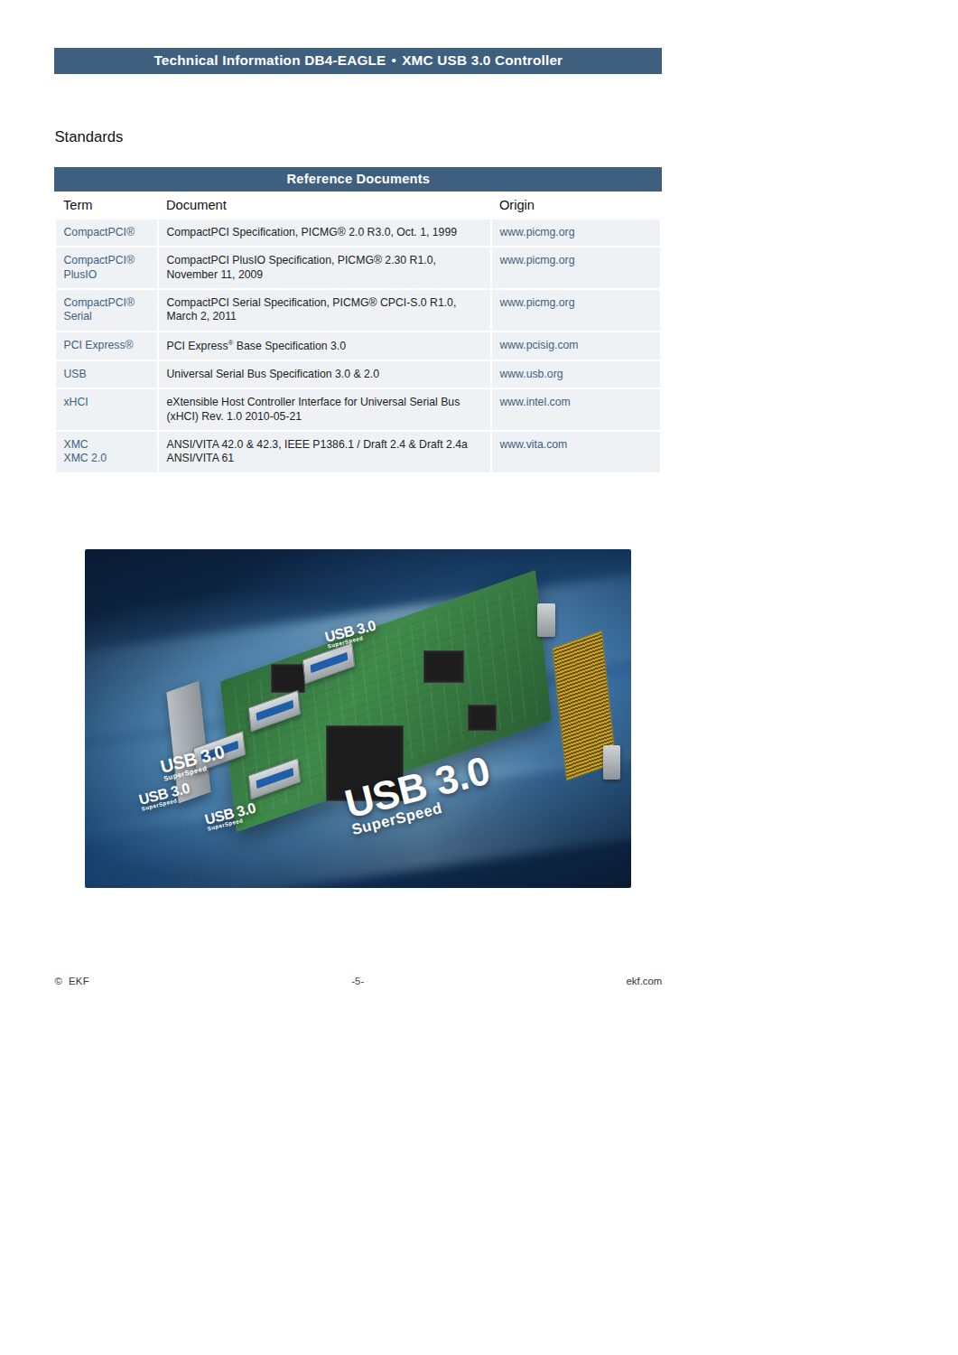Technical Information DB4-EAGLE•XMC USB 3.0 Controller
Standards
Reference Documents
| Term | Document | Origin |
| --- | --- | --- |
| CompactPCI® | CompactPCI Specification, PICMG® 2.0 R3.0, Oct. 1, 1999 | www.picmg.org |
| CompactPCI® PlusIO | CompactPCI PlusIO Specification, PICMG® 2.30 R1.0, November 11, 2009 | www.picmg.org |
| CompactPCI® Serial | CompactPCI Serial Specification, PICMG® CPCI-S.0 R1.0, March 2, 2011 | www.picmg.org |
| PCI Express® | PCI Express ® Base Specification 3.0 | www.pcisig.com |
| USB | Universal Serial Bus Specification 3.0 & 2.0 | www.usb.org |
| xHCI | eXtensible Host Controller Interface for Universal Serial Bus (xHCI) Rev. 1.0 2010-05-21 | www.intel.com |
| XMC XMC 2.0 | ANSI/VITA 42.0 & 42.3, IEEE P1386.1 / Draft 2.4 & Draft 2.4a ANSI/VITA 61 | www.vita.com |
USB 3.0 SuperSpeed
USB 3.0 SuperSpeed
USB 3.0 SuperSpeed
USB 3.0 SuperSpeed
USB 3.0 SuperSpeed
© EKF
-5-
ekf.com